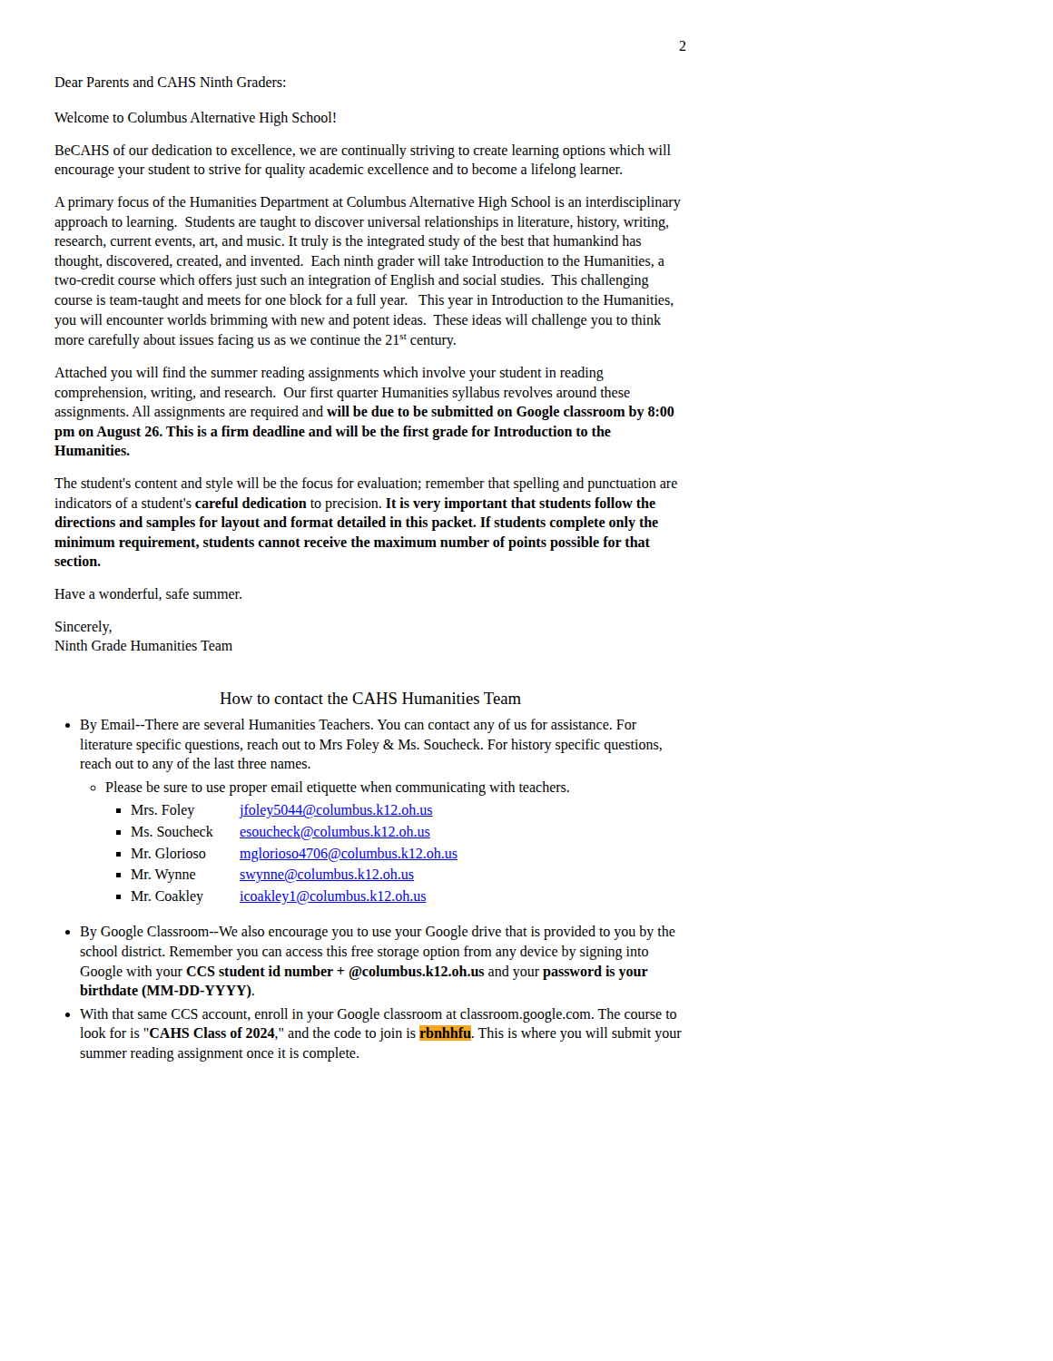2
Dear Parents and CAHS Ninth Graders:
Welcome to Columbus Alternative High School!
BeCAHS of our dedication to excellence, we are continually striving to create learning options which will encourage your student to strive for quality academic excellence and to become a lifelong learner.
A primary focus of the Humanities Department at Columbus Alternative High School is an interdisciplinary approach to learning. Students are taught to discover universal relationships in literature, history, writing, research, current events, art, and music. It truly is the integrated study of the best that humankind has thought, discovered, created, and invented. Each ninth grader will take Introduction to the Humanities, a two-credit course which offers just such an integration of English and social studies. This challenging course is team-taught and meets for one block for a full year. This year in Introduction to the Humanities, you will encounter worlds brimming with new and potent ideas. These ideas will challenge you to think more carefully about issues facing us as we continue the 21st century.
Attached you will find the summer reading assignments which involve your student in reading comprehension, writing, and research. Our first quarter Humanities syllabus revolves around these assignments. All assignments are required and will be due to be submitted on Google classroom by 8:00 pm on August 26. This is a firm deadline and will be the first grade for Introduction to the Humanities.
The student's content and style will be the focus for evaluation; remember that spelling and punctuation are indicators of a student's careful dedication to precision. It is very important that students follow the directions and samples for layout and format detailed in this packet. If students complete only the minimum requirement, students cannot receive the maximum number of points possible for that section.
Have a wonderful, safe summer.
Sincerely,
Ninth Grade Humanities Team
How to contact the CAHS Humanities Team
By Email--There are several Humanities Teachers. You can contact any of us for assistance. For literature specific questions, reach out to Mrs Foley & Ms. Soucheck. For history specific questions, reach out to any of the last three names.
Please be sure to use proper email etiquette when communicating with teachers.
Mrs. Foley jfoley5044@columbus.k12.oh.us
Ms. Soucheck esoucheck@columbus.k12.oh.us
Mr. Glorioso mglorioso4706@columbus.k12.oh.us
Mr. Wynne swynne@columbus.k12.oh.us
Mr. Coakley icoakley1@columbus.k12.oh.us
By Google Classroom--We also encourage you to use your Google drive that is provided to you by the school district. Remember you can access this free storage option from any device by signing into Google with your CCS student id number + @columbus.k12.oh.us and your password is your birthdate (MM-DD-YYYY).
With that same CCS account, enroll in your Google classroom at classroom.google.com. The course to look for is "CAHS Class of 2024," and the code to join is rbnhhfu. This is where you will submit your summer reading assignment once it is complete.